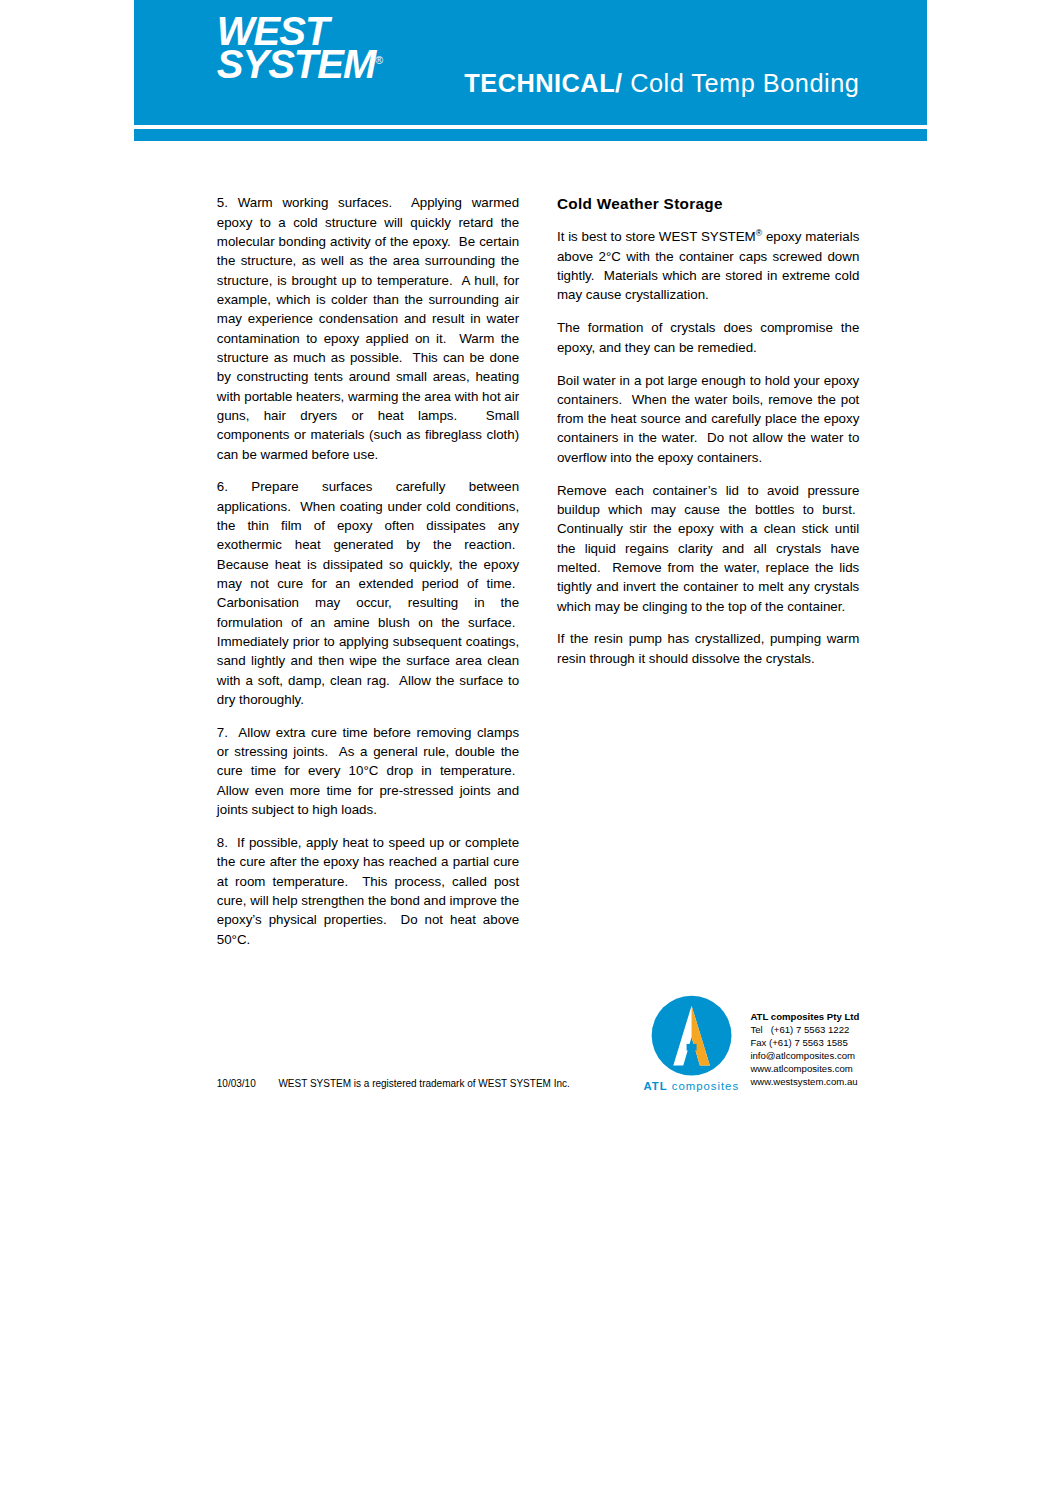WEST SYSTEM®
TECHNICAL/ Cold Temp Bonding
5. Warm working surfaces. Applying warmed epoxy to a cold structure will quickly retard the molecular bonding activity of the epoxy. Be certain the structure, as well as the area surrounding the structure, is brought up to temperature. A hull, for example, which is colder than the surrounding air may experience condensation and result in water contamination to epoxy applied on it. Warm the structure as much as possible. This can be done by constructing tents around small areas, heating with portable heaters, warming the area with hot air guns, hair dryers or heat lamps. Small components or materials (such as fibreglass cloth) can be warmed before use.
6. Prepare surfaces carefully between applications. When coating under cold conditions, the thin film of epoxy often dissipates any exothermic heat generated by the reaction. Because heat is dissipated so quickly, the epoxy may not cure for an extended period of time. Carbonisation may occur, resulting in the formulation of an amine blush on the surface. Immediately prior to applying subsequent coatings, sand lightly and then wipe the surface area clean with a soft, damp, clean rag. Allow the surface to dry thoroughly.
7. Allow extra cure time before removing clamps or stressing joints. As a general rule, double the cure time for every 10°C drop in temperature. Allow even more time for pre-stressed joints and joints subject to high loads.
8. If possible, apply heat to speed up or complete the cure after the epoxy has reached a partial cure at room temperature. This process, called post cure, will help strengthen the bond and improve the epoxy’s physical properties. Do not heat above 50°C.
Cold Weather Storage
It is best to store WEST SYSTEM® epoxy materials above 2°C with the container caps screwed down tightly. Materials which are stored in extreme cold may cause crystallization.
The formation of crystals does compromise the epoxy, and they can be remedied.
Boil water in a pot large enough to hold your epoxy containers. When the water boils, remove the pot from the heat source and carefully place the epoxy containers in the water. Do not allow the water to overflow into the epoxy containers.
Remove each container’s lid to avoid pressure buildup which may cause the bottles to burst. Continually stir the epoxy with a clean stick until the liquid regains clarity and all crystals have melted. Remove from the water, replace the lids tightly and invert the container to melt any crystals which may be clinging to the top of the container.
If the resin pump has crystallized, pumping warm resin through it should dissolve the crystals.
10/03/10 WEST SYSTEM is a registered trademark of WEST SYSTEM Inc.
ATL composites
ATL composites Pty Ltd
Tel (+61) 7 5563 1222
Fax (+61) 7 5563 1585
info@atlcomposites.com
www.atlcomposites.com
www.westsystem.com.au